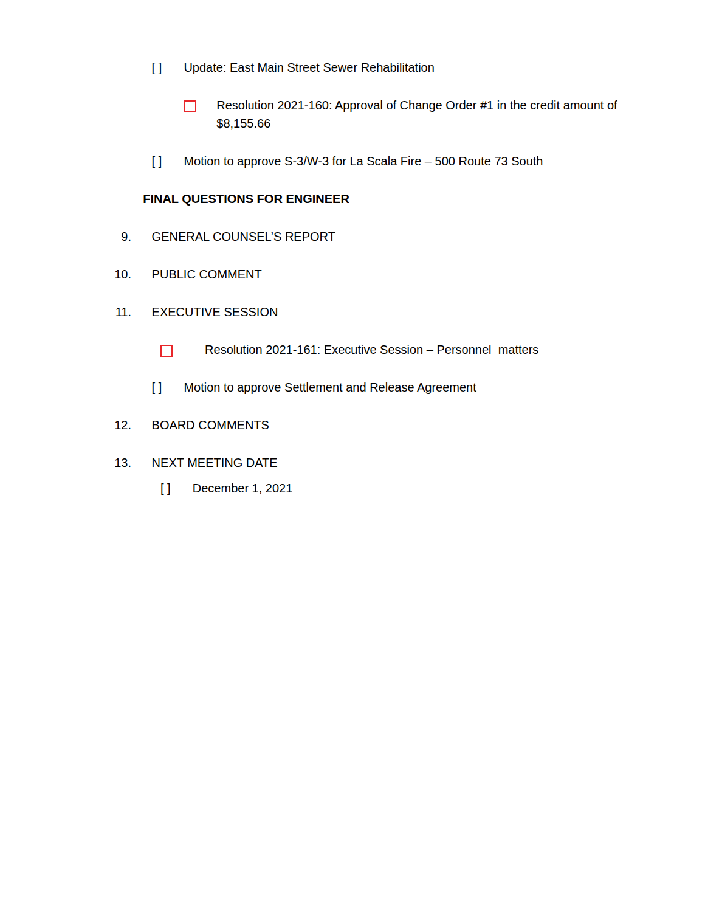[ ] Update: East Main Street Sewer Rehabilitation
Resolution 2021-160: Approval of Change Order #1 in the credit amount of $8,155.66
[ ] Motion to approve S-3/W-3 for La Scala Fire – 500 Route 73 South
FINAL QUESTIONS FOR ENGINEER
9. GENERAL COUNSEL’S REPORT
10. PUBLIC COMMENT
11. EXECUTIVE SESSION
Resolution 2021-161: Executive Session – Personnel matters
[ ] Motion to approve Settlement and Release Agreement
12. BOARD COMMENTS
13. NEXT MEETING DATE
[ ] December 1, 2021